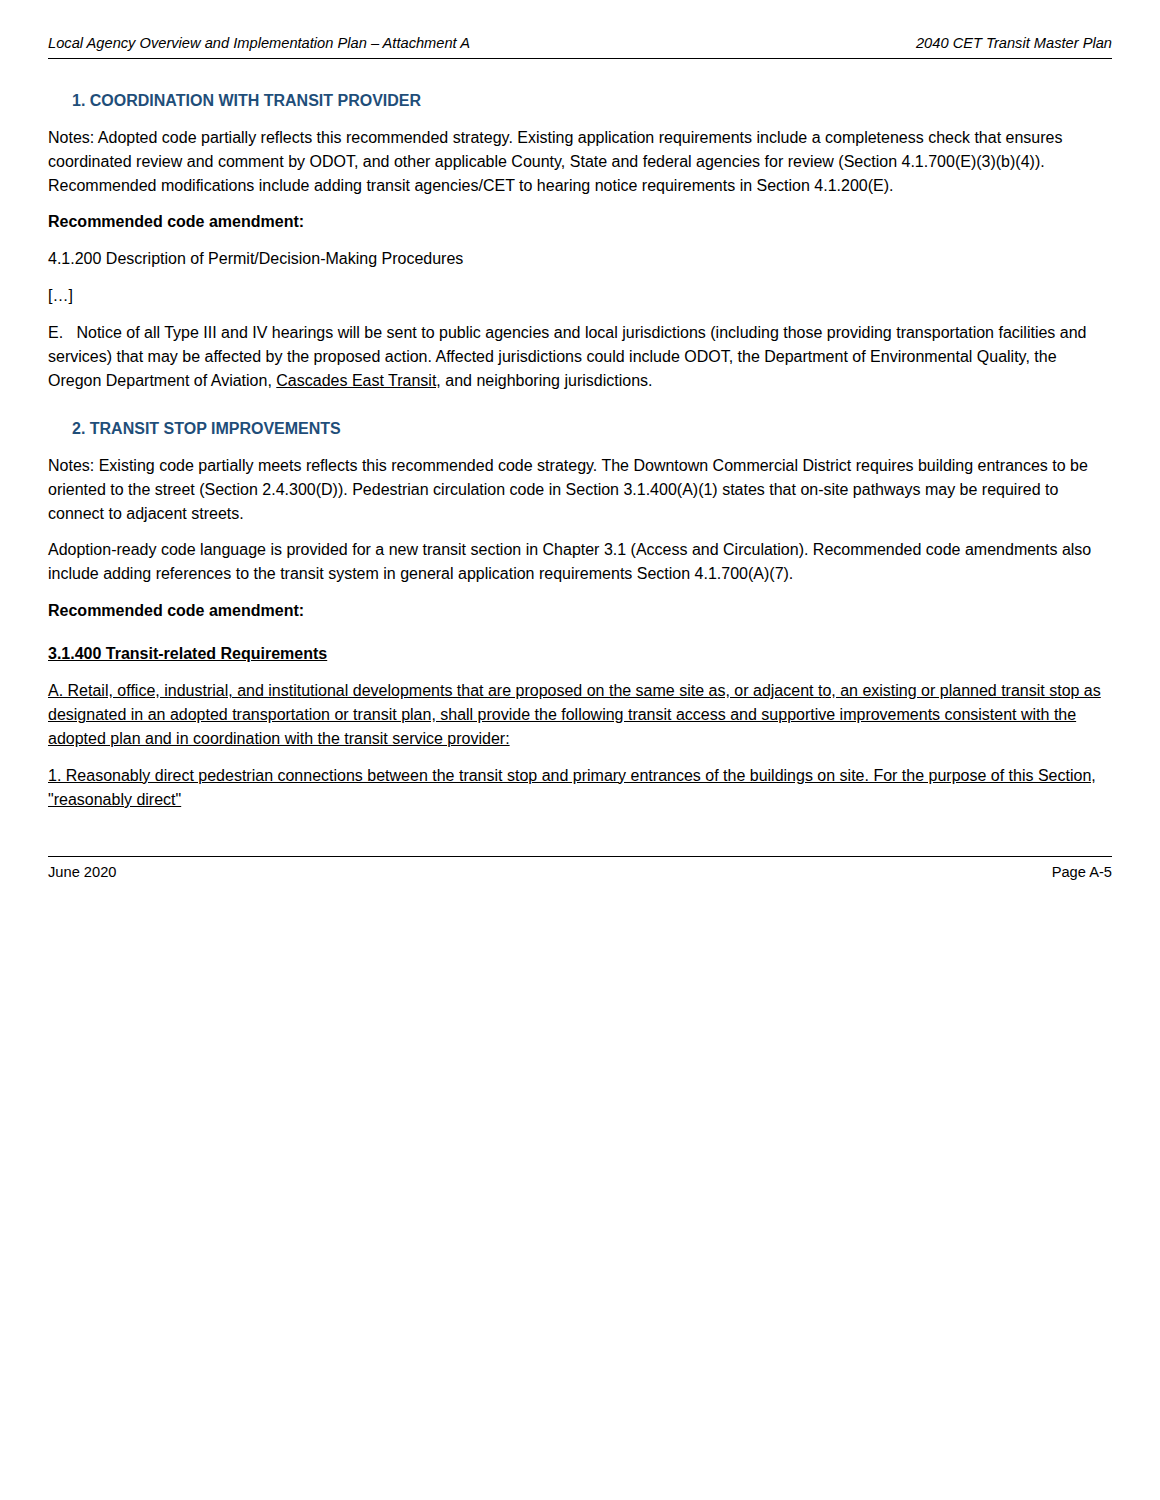Local Agency Overview and Implementation Plan – Attachment A 2040 CET Transit Master Plan
1. COORDINATION WITH TRANSIT PROVIDER
Notes: Adopted code partially reflects this recommended strategy. Existing application requirements include a completeness check that ensures coordinated review and comment by ODOT, and other applicable County, State and federal agencies for review (Section 4.1.700(E)(3)(b)(4)). Recommended modifications include adding transit agencies/CET to hearing notice requirements in Section 4.1.200(E).
Recommended code amendment:
4.1.200 Description of Permit/Decision-Making Procedures
[…]
E. Notice of all Type III and IV hearings will be sent to public agencies and local jurisdictions (including those providing transportation facilities and services) that may be affected by the proposed action. Affected jurisdictions could include ODOT, the Department of Environmental Quality, the Oregon Department of Aviation, Cascades East Transit, and neighboring jurisdictions.
2. TRANSIT STOP IMPROVEMENTS
Notes: Existing code partially meets reflects this recommended code strategy. The Downtown Commercial District requires building entrances to be oriented to the street (Section 2.4.300(D)). Pedestrian circulation code in Section 3.1.400(A)(1) states that on-site pathways may be required to connect to adjacent streets.
Adoption-ready code language is provided for a new transit section in Chapter 3.1 (Access and Circulation). Recommended code amendments also include adding references to the transit system in general application requirements Section 4.1.700(A)(7).
Recommended code amendment:
3.1.400 Transit-related Requirements
A. Retail, office, industrial, and institutional developments that are proposed on the same site as, or adjacent to, an existing or planned transit stop as designated in an adopted transportation or transit plan, shall provide the following transit access and supportive improvements consistent with the adopted plan and in coordination with the transit service provider:
1. Reasonably direct pedestrian connections between the transit stop and primary entrances of the buildings on site. For the purpose of this Section, "reasonably direct"
June 2020 Page A-5